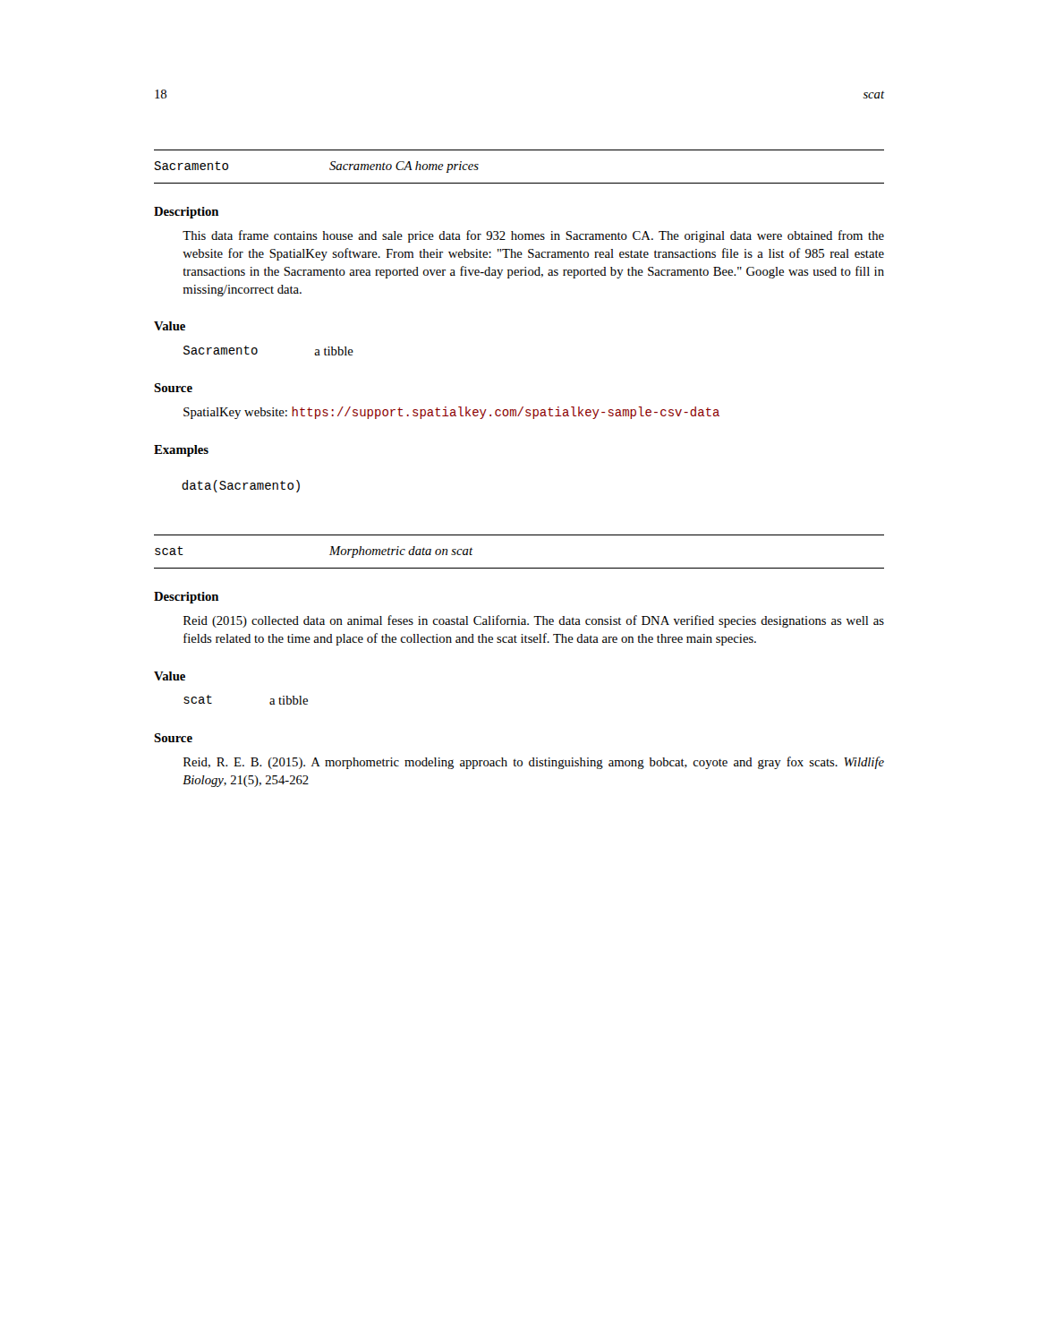18 scat
Sacramento Sacramento CA home prices
Description
This data frame contains house and sale price data for 932 homes in Sacramento CA. The original data were obtained from the website for the SpatialKey software. From their website: "The Sacramento real estate transactions file is a list of 985 real estate transactions in the Sacramento area reported over a five-day period, as reported by the Sacramento Bee." Google was used to fill in missing/incorrect data.
Value
| Sacramento | a tibble |
Source
SpatialKey website: https://support.spatialkey.com/spatialkey-sample-csv-data
Examples
data(Sacramento)
scat Morphometric data on scat
Description
Reid (2015) collected data on animal feses in coastal California. The data consist of DNA verified species designations as well as fields related to the time and place of the collection and the scat itself. The data are on the three main species.
Value
| scat | a tibble |
Source
Reid, R. E. B. (2015). A morphometric modeling approach to distinguishing among bobcat, coyote and gray fox scats. Wildlife Biology, 21(5), 254-262